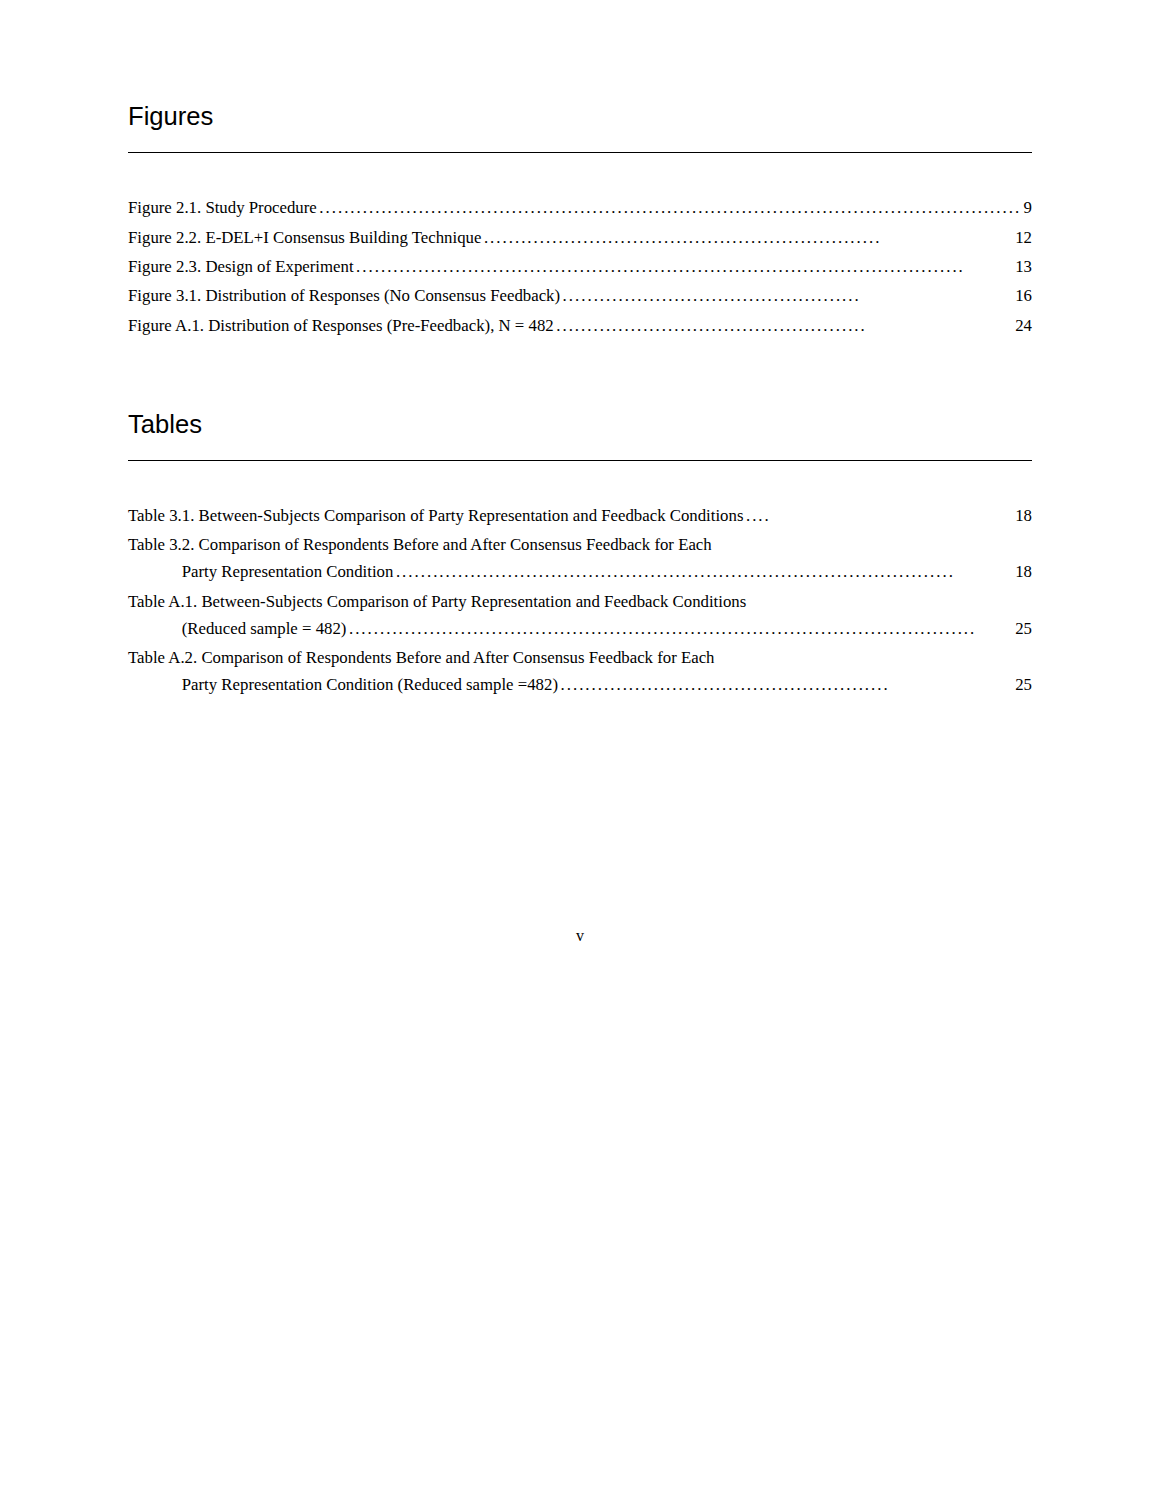Figures
Figure 2.1. Study Procedure .................................................................................................................. 9
Figure 2.2. E-DEL+I Consensus Building Technique ................................................................ 12
Figure 2.3. Design of Experiment .................................................................................................. 13
Figure 3.1. Distribution of Responses (No Consensus Feedback) ................................................ 16
Figure A.1. Distribution of Responses (Pre-Feedback), N = 482 .................................................. 24
Tables
Table 3.1. Between-Subjects Comparison of Party Representation and Feedback Conditions .... 18
Table 3.2. Comparison of Respondents Before and After Consensus Feedback for Each
Party Representation Condition .......................................................................................... 18
Table A.1. Between-Subjects Comparison of Party Representation and Feedback Conditions
(Reduced sample = 482) ..................................................................................................... 25
Table A.2. Comparison of Respondents Before and After Consensus Feedback for Each
Party Representation Condition (Reduced sample =482) ..................................................... 25
v